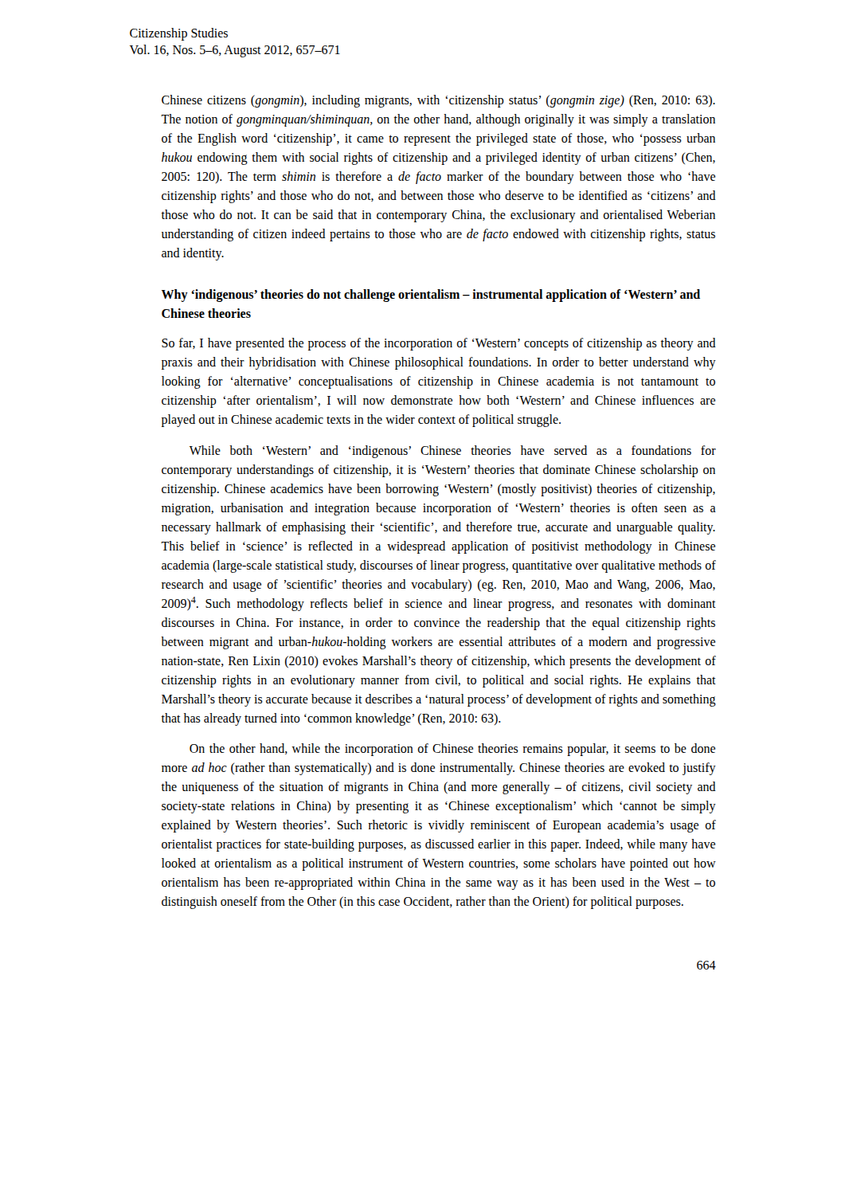Citizenship Studies
Vol. 16, Nos. 5–6, August 2012, 657–671
Chinese citizens (gongmin), including migrants, with ‘citizenship status’ (gongmin zige) (Ren, 2010: 63). The notion of gongminquan/shiminquan, on the other hand, although originally it was simply a translation of the English word ‘citizenship’, it came to represent the privileged state of those, who ‘possess urban hukou endowing them with social rights of citizenship and a privileged identity of urban citizens’ (Chen, 2005: 120). The term shimin is therefore a de facto marker of the boundary between those who ‘have citizenship rights’ and those who do not, and between those who deserve to be identified as ‘citizens’ and those who do not. It can be said that in contemporary China, the exclusionary and orientalised Weberian understanding of citizen indeed pertains to those who are de facto endowed with citizenship rights, status and identity.
Why ‘indigenous’ theories do not challenge orientalism – instrumental application of ‘Western’ and Chinese theories
So far, I have presented the process of the incorporation of ‘Western’ concepts of citizenship as theory and praxis and their hybridisation with Chinese philosophical foundations. In order to better understand why looking for ‘alternative’ conceptualisations of citizenship in Chinese academia is not tantamount to citizenship ‘after orientalism’, I will now demonstrate how both ‘Western’ and Chinese influences are played out in Chinese academic texts in the wider context of political struggle.
While both ‘Western’ and ‘indigenous’ Chinese theories have served as a foundations for contemporary understandings of citizenship, it is ‘Western’ theories that dominate Chinese scholarship on citizenship. Chinese academics have been borrowing ‘Western’ (mostly positivist) theories of citizenship, migration, urbanisation and integration because incorporation of ‘Western’ theories is often seen as a necessary hallmark of emphasising their ‘scientific’, and therefore true, accurate and unarguable quality. This belief in ‘science’ is reflected in a widespread application of positivist methodology in Chinese academia (large-scale statistical study, discourses of linear progress, quantitative over qualitative methods of research and usage of ’scientific’ theories and vocabulary) (eg. Ren, 2010, Mao and Wang, 2006, Mao, 2009)4. Such methodology reflects belief in science and linear progress, and resonates with dominant discourses in China. For instance, in order to convince the readership that the equal citizenship rights between migrant and urban-hukou-holding workers are essential attributes of a modern and progressive nation-state, Ren Lixin (2010) evokes Marshall’s theory of citizenship, which presents the development of citizenship rights in an evolutionary manner from civil, to political and social rights. He explains that Marshall’s theory is accurate because it describes a ‘natural process’ of development of rights and something that has already turned into ‘common knowledge’ (Ren, 2010: 63).
On the other hand, while the incorporation of Chinese theories remains popular, it seems to be done more ad hoc (rather than systematically) and is done instrumentally. Chinese theories are evoked to justify the uniqueness of the situation of migrants in China (and more generally – of citizens, civil society and society-state relations in China) by presenting it as ‘Chinese exceptionalism’ which ‘cannot be simply explained by Western theories’. Such rhetoric is vividly reminiscent of European academia’s usage of orientalist practices for state-building purposes, as discussed earlier in this paper. Indeed, while many have looked at orientalism as a political instrument of Western countries, some scholars have pointed out how orientalism has been re-appropriated within China in the same way as it has been used in the West – to distinguish oneself from the Other (in this case Occident, rather than the Orient) for political purposes.
664